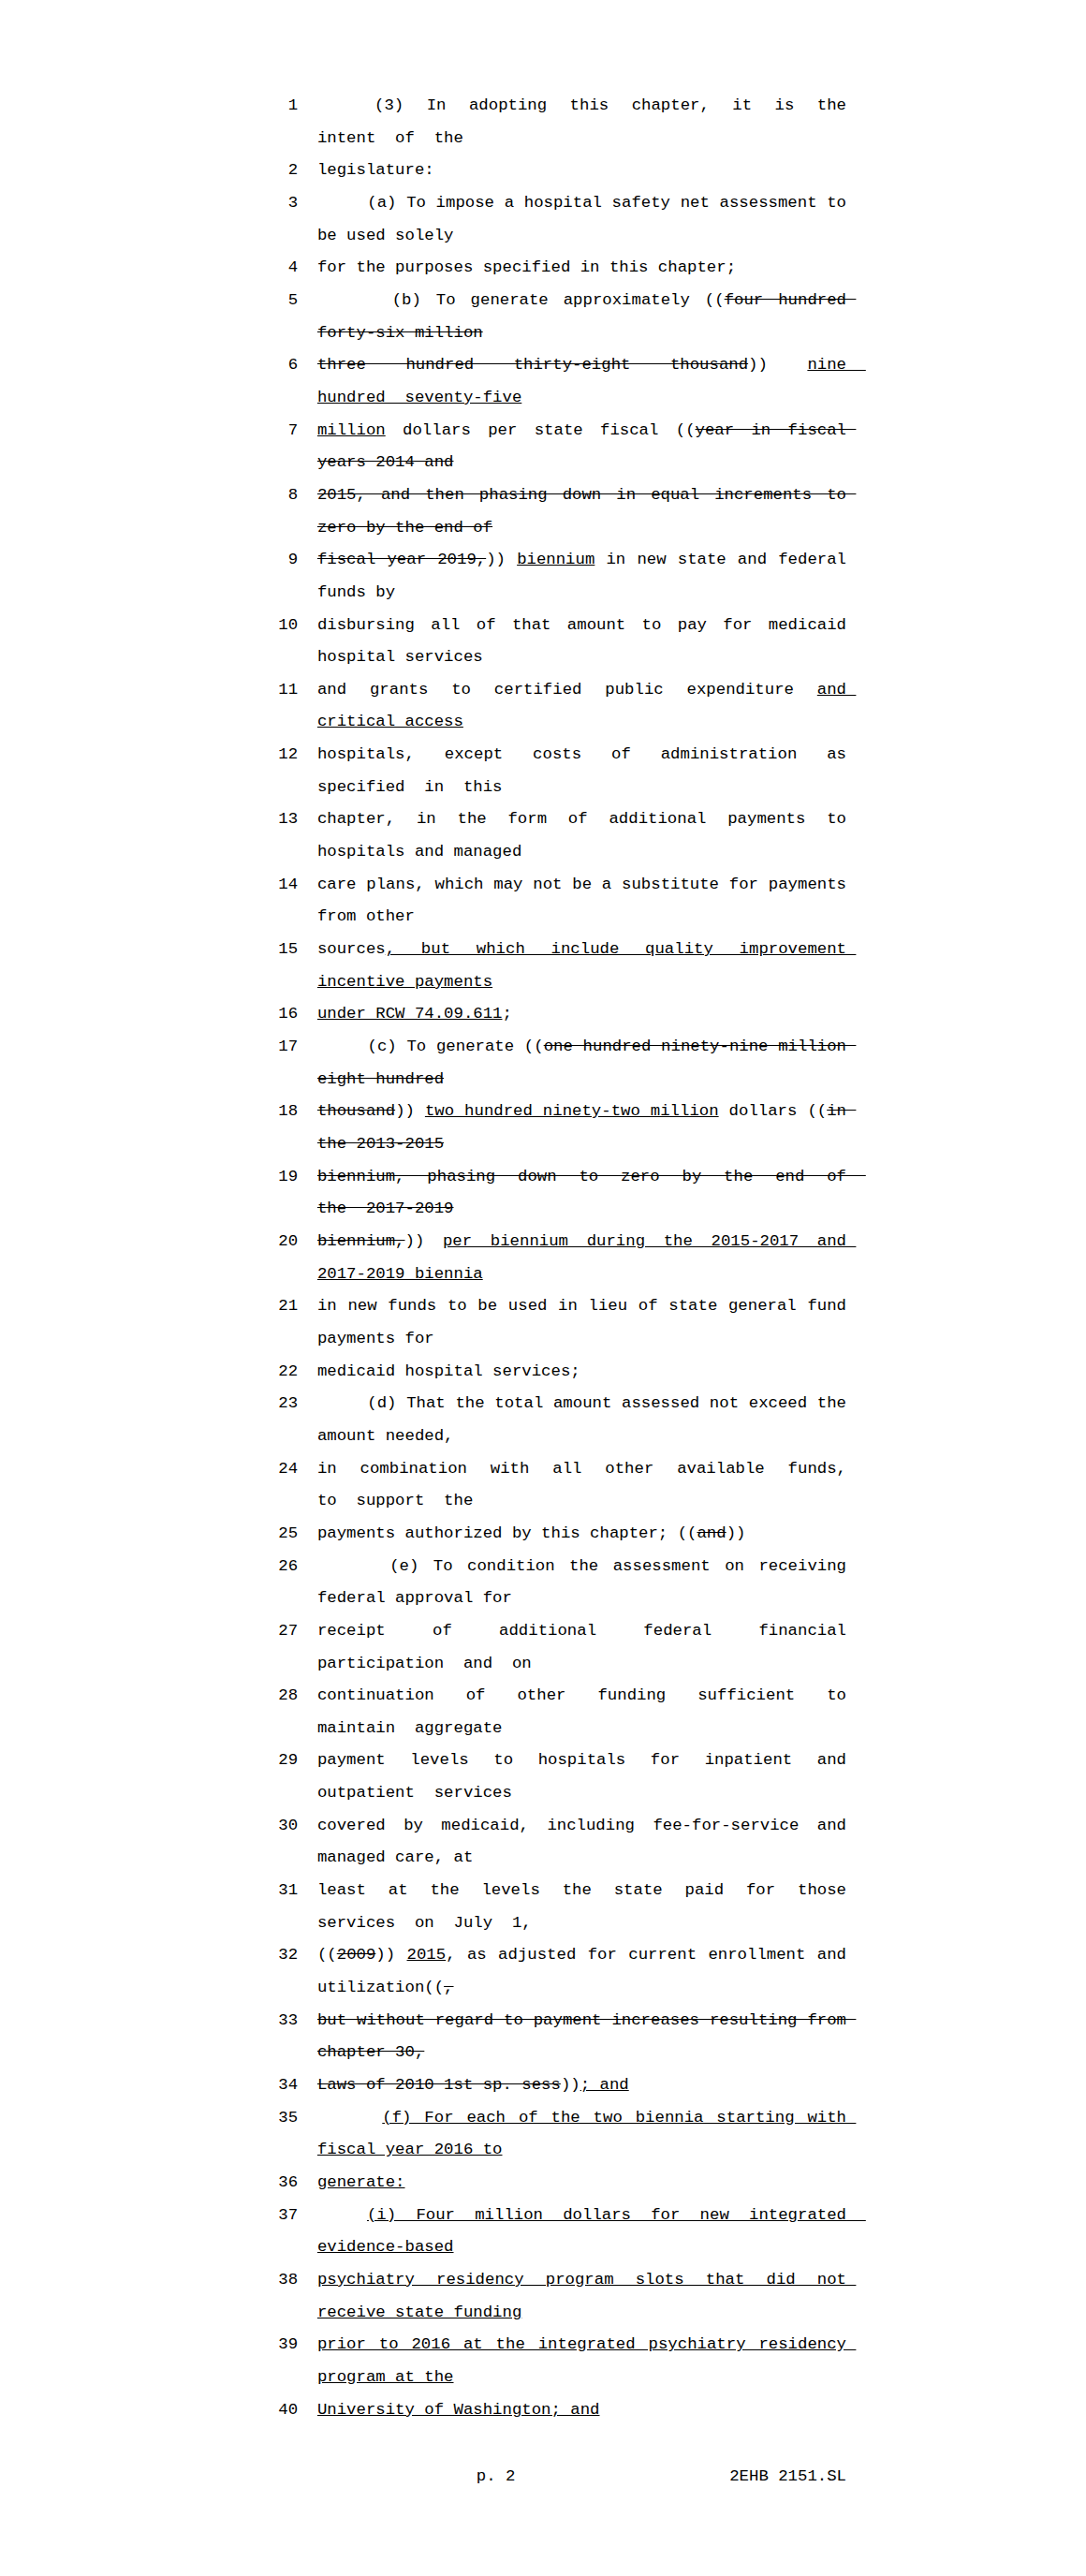1 (3) In adopting this chapter, it is the intent of the
2 legislature:
3 (a) To impose a hospital safety net assessment to be used solely
4 for the purposes specified in this chapter;
5 (b) To generate approximately ((four hundred forty-six million
6 three hundred thirty-eight thousand)) nine hundred seventy-five
7 million dollars per state fiscal ((year in fiscal years 2014 and
82015, and then phasing down in equal increments to zero by the end of
9 fiscal year 2019,)) biennium in new state and federal funds by
10 disbursing all of that amount to pay for medicaid hospital services
11 and grants to certified public expenditure and critical access
12 hospitals, except costs of administration as specified in this
13 chapter, in the form of additional payments to hospitals and managed
14 care plans, which may not be a substitute for payments from other
15 sources, but which include quality improvement incentive payments
16 under RCW 74.09.611;
17 (c) To generate ((one hundred ninety-nine million eight hundred
18 thousand)) two hundred ninety-two million dollars ((in the 2013-2015
19 biennium, phasing down to zero by the end of the 2017-2019
20 biennium,)) per biennium during the 2015-2017 and 2017-2019 biennia
21 in new funds to be used in lieu of state general fund payments for
22 medicaid hospital services;
23 (d) That the total amount assessed not exceed the amount needed,
24 in combination with all other available funds, to support the
25 payments authorized by this chapter; ((and))
26 (e) To condition the assessment on receiving federal approval for
27 receipt of additional federal financial participation and on
28 continuation of other funding sufficient to maintain aggregate
29 payment levels to hospitals for inpatient and outpatient services
30 covered by medicaid, including fee-for-service and managed care, at
31 least at the levels the state paid for those services on July 1,
32((2009)) 2015, as adjusted for current enrollment and utilization((,
33 but without regard to payment increases resulting from chapter 30,
34 Laws of 2010 1st sp. sess)); and
35 (f) For each of the two biennia starting with fiscal year 2016 to
36 generate:
37 (i) Four million dollars for new integrated evidence-based
38 psychiatry residency program slots that did not receive state funding
39 prior to 2016 at the integrated psychiatry residency program at the
40 University of Washington; and
p. 2 2EHB 2151.SL